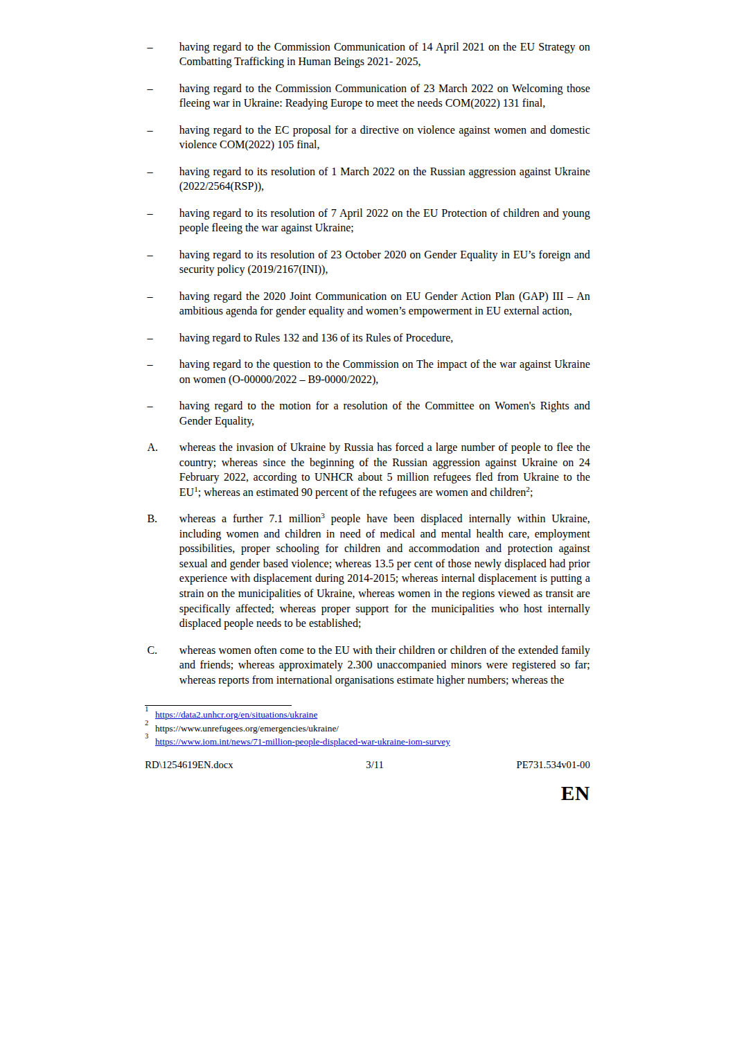–
having regard to the Commission Communication of 14 April 2021 on the EU Strategy on Combatting Trafficking in Human Beings 2021- 2025,
–
having regard to the Commission Communication of 23 March 2022 on Welcoming those fleeing war in Ukraine: Readying Europe to meet the needs COM(2022) 131 final,
–
having regard to the EC proposal for a directive on violence against women and domestic violence COM(2022) 105 final,
–
having regard to its resolution of 1 March 2022 on the Russian aggression against Ukraine (2022/2564(RSP)),
–
having regard to its resolution of 7 April 2022 on the EU Protection of children and young people fleeing the war against Ukraine;
–
having regard to its resolution of 23 October 2020 on Gender Equality in EU’s foreign and security policy (2019/2167(INI)),
–
having regard the 2020 Joint Communication on EU Gender Action Plan (GAP) III – An ambitious agenda for gender equality and women’s empowerment in EU external action,
–
having regard to Rules 132 and 136 of its Rules of Procedure,
–
having regard to the question to the Commission on The impact of the war against Ukraine on women (O-00000/2022 – B9-0000/2022),
–
having regard to the motion for a resolution of the Committee on Women's Rights and Gender Equality,
A.
whereas the invasion of Ukraine by Russia has forced a large number of people to flee the country; whereas since the beginning of the Russian aggression against Ukraine on 24 February 2022, according to UNHCR about 5 million refugees fled from Ukraine to the EU1; whereas an estimated 90 percent of the refugees are women and children2;
B.
whereas a further 7.1 million3 people have been displaced internally within Ukraine, including women and children in need of medical and mental health care, employment possibilities, proper schooling for children and accommodation and protection against sexual and gender based violence; whereas 13.5 per cent of those newly displaced had prior experience with displacement during 2014-2015; whereas internal displacement is putting a strain on the municipalities of Ukraine, whereas women in the regions viewed as transit are specifically affected; whereas proper support for the municipalities who host internally displaced people needs to be established;
C.
whereas women often come to the EU with their children or children of the extended family and friends; whereas approximately 2.300 unaccompanied minors were registered so far; whereas reports from international organisations estimate higher numbers; whereas the
1 https://data2.unhcr.org/en/situations/ukraine
2 https://www.unrefugees.org/emergencies/ukraine/
3 https://www.iom.int/news/71-million-people-displaced-war-ukraine-iom-survey
RD\1254619EN.docx
3/11
PE731.534v01-00
EN